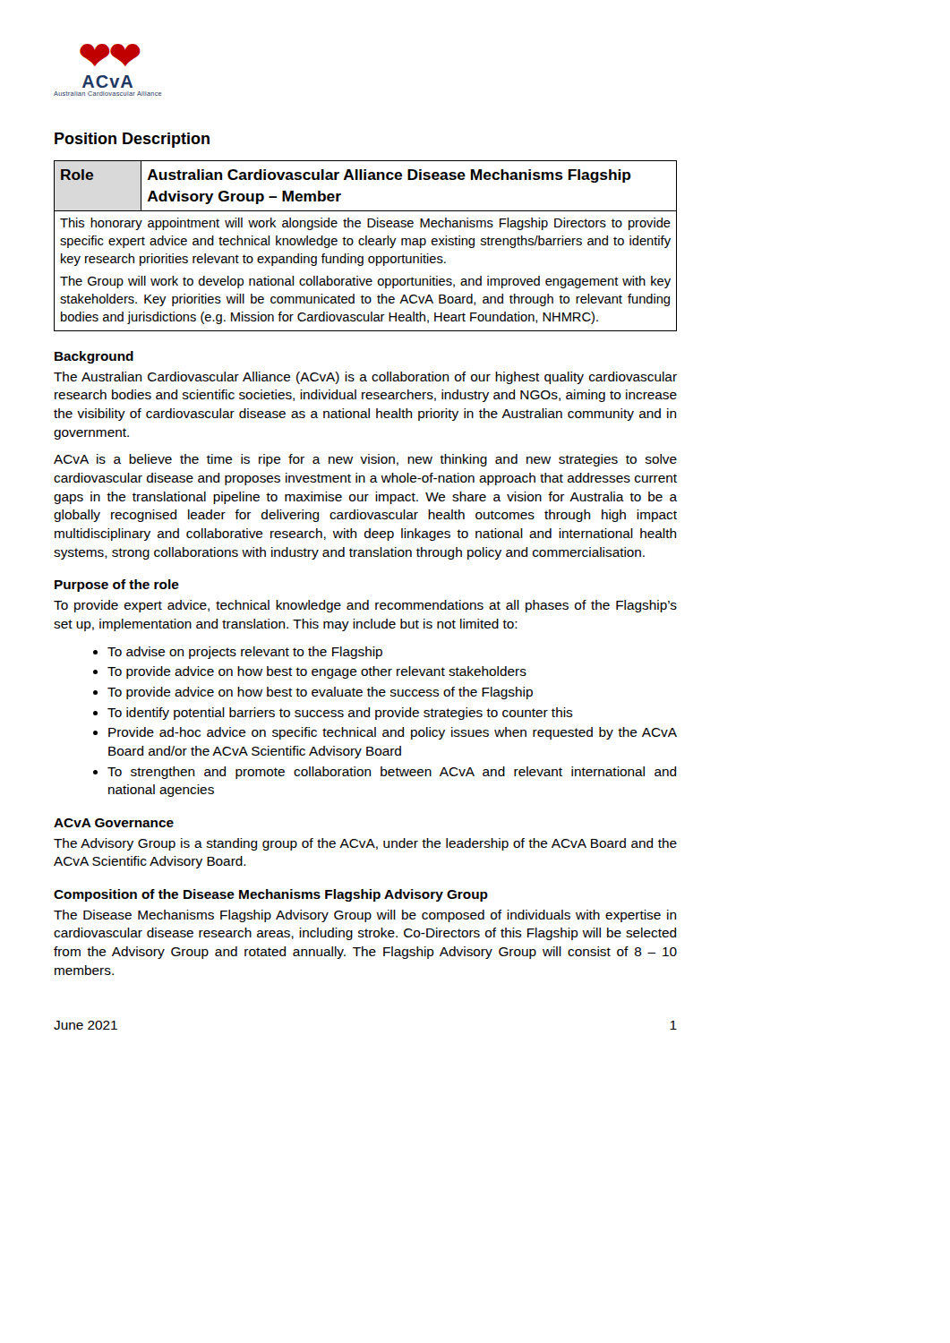❤❤ ACvA Australian Cardiovascular Alliance
Position Description
| Role | Australian Cardiovascular Alliance Disease Mechanisms Flagship Advisory Group – Member |
| This honorary appointment will work alongside the Disease Mechanisms Flagship Directors to provide specific expert advice and technical knowledge to clearly map existing strengths/barriers and to identify key research priorities relevant to expanding funding opportunities. The Group will work to develop national collaborative opportunities, and improved engagement with key stakeholders. Key priorities will be communicated to the ACvA Board, and through to relevant funding bodies and jurisdictions (e.g. Mission for Cardiovascular Health, Heart Foundation, NHMRC). |
Background
The Australian Cardiovascular Alliance (ACvA) is a collaboration of our highest quality cardiovascular research bodies and scientific societies, individual researchers, industry and NGOs, aiming to increase the visibility of cardiovascular disease as a national health priority in the Australian community and in government.
ACvA is a believe the time is ripe for a new vision, new thinking and new strategies to solve cardiovascular disease and proposes investment in a whole-of-nation approach that addresses current gaps in the translational pipeline to maximise our impact. We share a vision for Australia to be a globally recognised leader for delivering cardiovascular health outcomes through high impact multidisciplinary and collaborative research, with deep linkages to national and international health systems, strong collaborations with industry and translation through policy and commercialisation.
Purpose of the role
To provide expert advice, technical knowledge and recommendations at all phases of the Flagship’s set up, implementation and translation. This may include but is not limited to:
To advise on projects relevant to the Flagship
To provide advice on how best to engage other relevant stakeholders
To provide advice on how best to evaluate the success of the Flagship
To identify potential barriers to success and provide strategies to counter this
Provide ad-hoc advice on specific technical and policy issues when requested by the ACvA Board and/or the ACvA Scientific Advisory Board
To strengthen and promote collaboration between ACvA and relevant international and national agencies
ACvA Governance
The Advisory Group is a standing group of the ACvA, under the leadership of the ACvA Board and the ACvA Scientific Advisory Board.
Composition of the Disease Mechanisms Flagship Advisory Group
The Disease Mechanisms Flagship Advisory Group will be composed of individuals with expertise in cardiovascular disease research areas, including stroke. Co-Directors of this Flagship will be selected from the Advisory Group and rotated annually. The Flagship Advisory Group will consist of 8 – 10 members.
June 2021
1